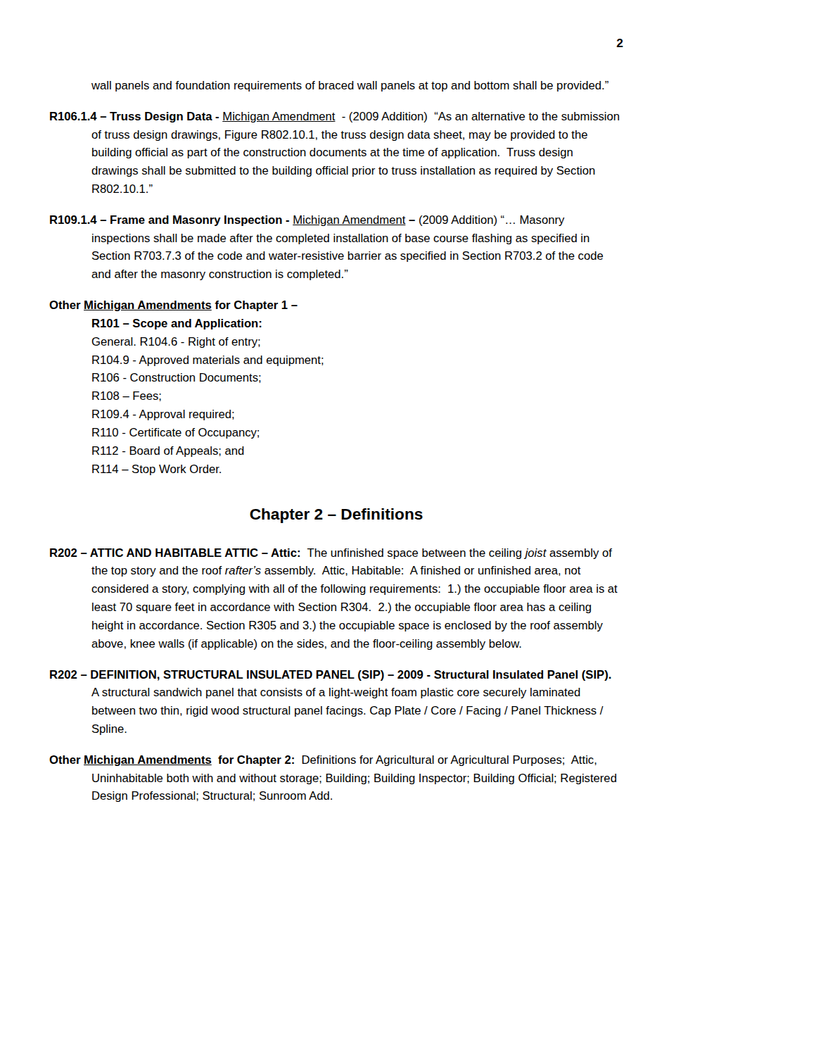2
wall panels and foundation requirements of braced wall panels at top and bottom shall be provided.”
R106.1.4 – Truss Design Data - Michigan Amendment - (2009 Addition) “As an alternative to the submission of truss design drawings, Figure R802.10.1, the truss design data sheet, may be provided to the building official as part of the construction documents at the time of application. Truss design drawings shall be submitted to the building official prior to truss installation as required by Section R802.10.1.”
R109.1.4 – Frame and Masonry Inspection - Michigan Amendment – (2009 Addition) “… Masonry inspections shall be made after the completed installation of base course flashing as specified in Section R703.7.3 of the code and water-resistive barrier as specified in Section R703.2 of the code and after the masonry construction is completed.”
Other Michigan Amendments for Chapter 1 –
R101 – Scope and Application:
General. R104.6 - Right of entry;
R104.9 - Approved materials and equipment;
R106 - Construction Documents;
R108 – Fees;
R109.4 - Approval required;
R110 - Certificate of Occupancy;
R112 - Board of Appeals; and
R114 – Stop Work Order.
Chapter 2 – Definitions
R202 – ATTIC AND HABITABLE ATTIC – Attic: The unfinished space between the ceiling joist assembly of the top story and the roof rafter’s assembly. Attic, Habitable: A finished or unfinished area, not considered a story, complying with all of the following requirements: 1.) the occupiable floor area is at least 70 square feet in accordance with Section R304. 2.) the occupiable floor area has a ceiling height in accordance. Section R305 and 3.) the occupiable space is enclosed by the roof assembly above, knee walls (if applicable) on the sides, and the floor-ceiling assembly below.
R202 – DEFINITION, STRUCTURAL INSULATED PANEL (SIP) – 2009 - Structural Insulated Panel (SIP). A structural sandwich panel that consists of a light-weight foam plastic core securely laminated between two thin, rigid wood structural panel facings. Cap Plate / Core / Facing / Panel Thickness / Spline.
Other Michigan Amendments for Chapter 2: Definitions for Agricultural or Agricultural Purposes; Attic, Uninhabitable both with and without storage; Building; Building Inspector; Building Official; Registered Design Professional; Structural; Sunroom Add.